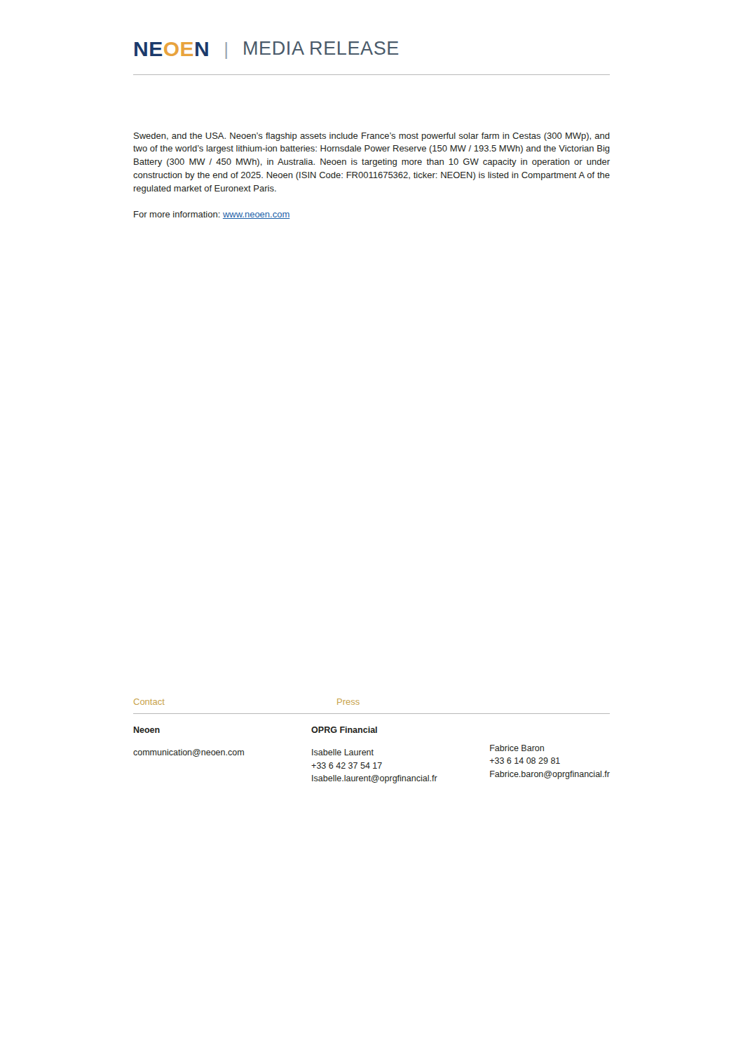NEOEN
|
MEDIA RELEASE
Sweden, and the USA. Neoen’s flagship assets include France’s most powerful solar farm in Cestas (300 MWp), and two of the world’s largest lithium-ion batteries: Hornsdale Power Reserve (150 MW / 193.5 MWh) and the Victorian Big Battery (300 MW / 450 MWh), in Australia. Neoen is targeting more than 10 GW capacity in operation or under construction by the end of 2025. Neoen (ISIN Code: FR0011675362, ticker: NEOEN) is listed in Compartment A of the regulated market of Euronext Paris.
For more information: www.neoen.com
Contact
Press
Neoen
communication@neoen.com
OPRG Financial
Isabelle Laurent
+33 6 42 37 54 17
Isabelle.laurent@oprgfinancial.fr
Fabrice Baron
+33 6 14 08 29 81
Fabrice.baron@oprgfinancial.fr